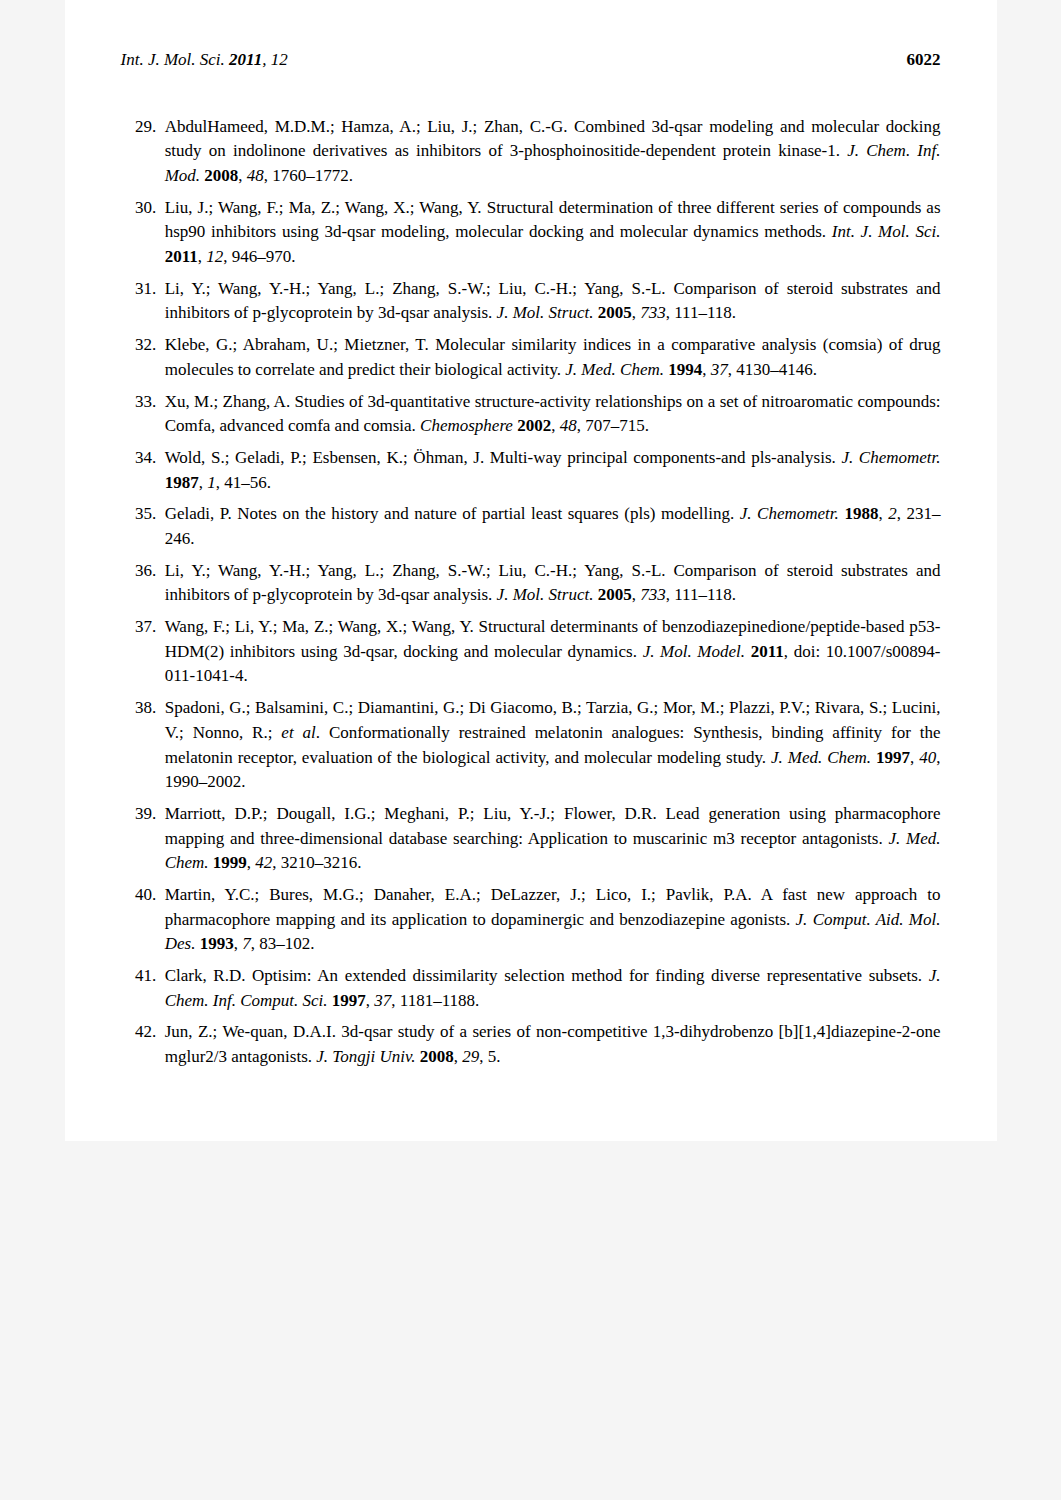Int. J. Mol. Sci. 2011, 12 6022
29. AbdulHameed, M.D.M.; Hamza, A.; Liu, J.; Zhan, C.-G. Combined 3d-qsar modeling and molecular docking study on indolinone derivatives as inhibitors of 3-phosphoinositide-dependent protein kinase-1. J. Chem. Inf. Mod. 2008, 48, 1760–1772.
30. Liu, J.; Wang, F.; Ma, Z.; Wang, X.; Wang, Y. Structural determination of three different series of compounds as hsp90 inhibitors using 3d-qsar modeling, molecular docking and molecular dynamics methods. Int. J. Mol. Sci. 2011, 12, 946–970.
31. Li, Y.; Wang, Y.-H.; Yang, L.; Zhang, S.-W.; Liu, C.-H.; Yang, S.-L. Comparison of steroid substrates and inhibitors of p-glycoprotein by 3d-qsar analysis. J. Mol. Struct. 2005, 733, 111–118.
32. Klebe, G.; Abraham, U.; Mietzner, T. Molecular similarity indices in a comparative analysis (comsia) of drug molecules to correlate and predict their biological activity. J. Med. Chem. 1994, 37, 4130–4146.
33. Xu, M.; Zhang, A. Studies of 3d-quantitative structure-activity relationships on a set of nitroaromatic compounds: Comfa, advanced comfa and comsia. Chemosphere 2002, 48, 707–715.
34. Wold, S.; Geladi, P.; Esbensen, K.; Öhman, J. Multi-way principal components-and pls-analysis. J. Chemometr. 1987, 1, 41–56.
35. Geladi, P. Notes on the history and nature of partial least squares (pls) modelling. J. Chemometr. 1988, 2, 231–246.
36. Li, Y.; Wang, Y.-H.; Yang, L.; Zhang, S.-W.; Liu, C.-H.; Yang, S.-L. Comparison of steroid substrates and inhibitors of p-glycoprotein by 3d-qsar analysis. J. Mol. Struct. 2005, 733, 111–118.
37. Wang, F.; Li, Y.; Ma, Z.; Wang, X.; Wang, Y. Structural determinants of benzodiazepinedione/peptide-based p53-HDM(2) inhibitors using 3d-qsar, docking and molecular dynamics. J. Mol. Model. 2011, doi: 10.1007/s00894-011-1041-4.
38. Spadoni, G.; Balsamini, C.; Diamantini, G.; Di Giacomo, B.; Tarzia, G.; Mor, M.; Plazzi, P.V.; Rivara, S.; Lucini, V.; Nonno, R.; et al. Conformationally restrained melatonin analogues: Synthesis, binding affinity for the melatonin receptor, evaluation of the biological activity, and molecular modeling study. J. Med. Chem. 1997, 40, 1990–2002.
39. Marriott, D.P.; Dougall, I.G.; Meghani, P.; Liu, Y.-J.; Flower, D.R. Lead generation using pharmacophore mapping and three-dimensional database searching: Application to muscarinic m3 receptor antagonists. J. Med. Chem. 1999, 42, 3210–3216.
40. Martin, Y.C.; Bures, M.G.; Danaher, E.A.; DeLazzer, J.; Lico, I.; Pavlik, P.A. A fast new approach to pharmacophore mapping and its application to dopaminergic and benzodiazepine agonists. J. Comput. Aid. Mol. Des. 1993, 7, 83–102.
41. Clark, R.D. Optisim: An extended dissimilarity selection method for finding diverse representative subsets. J. Chem. Inf. Comput. Sci. 1997, 37, 1181–1188.
42. Jun, Z.; We-quan, D.A.I. 3d-qsar study of a series of non-competitive 1,3-dihydrobenzo [b][1,4]diazepine-2-one mglur2/3 antagonists. J. Tongji Univ. 2008, 29, 5.